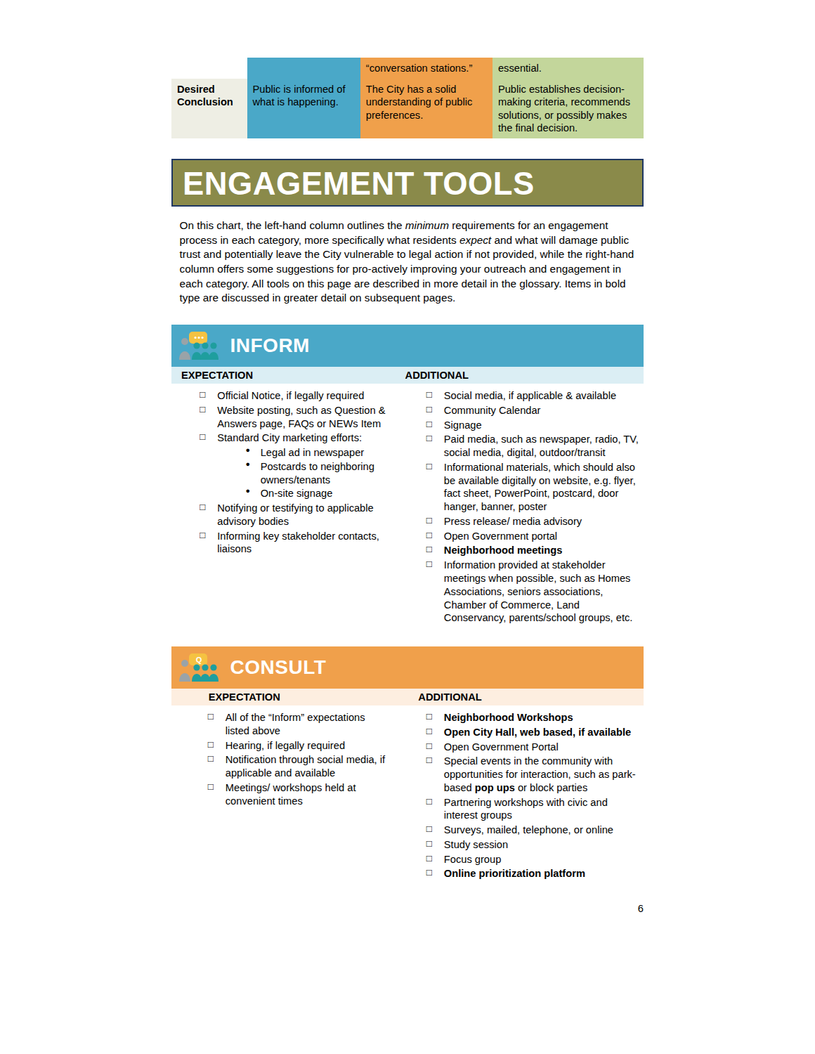| | | “conversation stations.” | essential. |
| Desired Conclusion | Public is informed of what is happening. | The City has a solid understanding of public preferences. | Public establishes decision-making criteria, recommends solutions, or possibly makes the final decision. |
ENGAGEMENT TOOLS
On this chart, the left-hand column outlines the minimum requirements for an engagement process in each category, more specifically what residents expect and what will damage public trust and potentially leave the City vulnerable to legal action if not provided, while the right-hand column offers some suggestions for pro-actively improving your outreach and engagement in each category. All tools on this page are described in more detail in the glossary. Items in bold type are discussed in greater detail on subsequent pages.
INFORM
EXPECTATION
ADDITIONAL
Official Notice, if legally required
Website posting, such as Question & Answers page, FAQs or NEWs Item
Standard City marketing efforts:
Legal ad in newspaper
Postcards to neighboring owners/tenants
On-site signage
Notifying or testifying to applicable advisory bodies
Informing key stakeholder contacts, liaisons
Social media, if applicable & available
Community Calendar
Signage
Paid media, such as newspaper, radio, TV, social media, digital, outdoor/transit
Informational materials, which should also be available digitally on website, e.g. flyer, fact sheet, PowerPoint, postcard, door hanger, banner, poster
Press release/ media advisory
Open Government portal
Neighborhood meetings
Information provided at stakeholder meetings when possible, such as Homes Associations, seniors associations, Chamber of Commerce, Land Conservancy, parents/school groups, etc.
Q
CONSULT
EXPECTATION
ADDITIONAL
All of the “Inform” expectations listed above
Hearing, if legally required
Notification through social media, if applicable and available
Meetings/ workshops held at convenient times
Neighborhood Workshops
Open City Hall, web based, if available
Open Government Portal
Special events in the community with opportunities for interaction, such as park-based pop ups or block parties
Partnering workshops with civic and interest groups
Surveys, mailed, telephone, or online
Study session
Focus group
Online prioritization platform
6